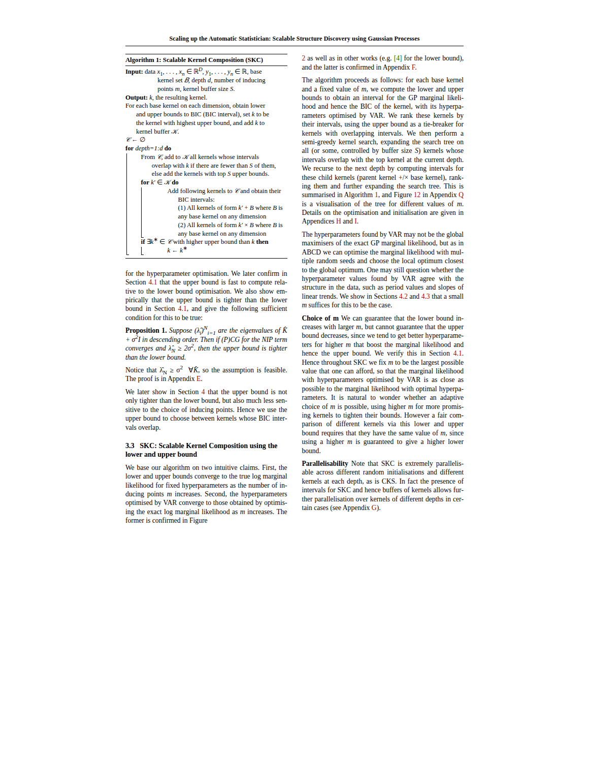Scaling up the Automatic Statistician: Scalable Structure Discovery using Gaussian Processes
Algorithm 1: Scalable Kernel Composition (SKC)
Input: data x1, . . . , xn ∈ ℝD, y1, . . . , yn ∈ ℝ, base
kernel set 𝐵, depth d, number of inducing
points m, kernel buffer size S.
Output: k, the resulting kernel.
For each base kernel on each dimension, obtain lower
and upper bounds to BIC (BIC interval), set k to be
the kernel with highest upper bound, and add k to
kernel buffer 𝒦.
𝒞 ← ∅
for depth=1:d do
From 𝒞, add to 𝒦 all kernels whose intervals
overlap with k if there are fewer than S of them,
else add the kernels with top S upper bounds.
for k′ ∈ 𝒦 do
Add following kernels to 𝒞 and obtain their
BIC intervals:
(1) All kernels of form k′ + B where B is
any base kernel on any dimension
(2) All kernels of form k′ × B where B is
any base kernel on any dimension
if ∃k∗ ∈ 𝒞 with higher upper bound than k then
k ← k∗
for the hyperparameter optimisation. We later confirm in Section 4.1 that the upper bound is fast to compute relative to the lower bound optimisation. We also show empirically that the upper bound is tighter than the lower bound in Section 4.1, and give the following sufficient condition for this to be true:
Proposition 1. Suppose (λ̂i)Ni=1 are the eigenvalues of K̂ + σ2I in descending order. Then if (P)CG for the NIP term converges and λ̂N ≥ 2σ2, then the upper bound is tighter than the lower bound.
Notice that λ̂N ≥ σ2 ∀K̂, so the assumption is feasible. The proof is in Appendix E.
We later show in Section 4 that the upper bound is not only tighter than the lower bound, but also much less sensitive to the choice of inducing points. Hence we use the upper bound to choose between kernels whose BIC intervals overlap.
3.3 SKC: Scalable Kernel Composition using the lower and upper bound
We base our algorithm on two intuitive claims. First, the lower and upper bounds converge to the true log marginal likelihood for fixed hyperparameters as the number of inducing points m increases. Second, the hyperparameters optimised by VAR converge to those obtained by optimising the exact log marginal likelihood as m increases. The former is confirmed in Figure
2 as well as in other works (e.g. [4] for the lower bound), and the latter is confirmed in Appendix F.
The algorithm proceeds as follows: for each base kernel and a fixed value of m, we compute the lower and upper bounds to obtain an interval for the GP marginal likelihood and hence the BIC of the kernel, with its hyperparameters optimised by VAR. We rank these kernels by their intervals, using the upper bound as a tie-breaker for kernels with overlapping intervals. We then perform a semi-greedy kernel search, expanding the search tree on all (or some, controlled by buffer size S) kernels whose intervals overlap with the top kernel at the current depth. We recurse to the next depth by computing intervals for these child kernels (parent kernel +/× base kernel), ranking them and further expanding the search tree. This is summarised in Algorithm 1, and Figure 12 in Appendix Q is a visualisation of the tree for different values of m. Details on the optimisation and initialisation are given in Appendices H and I.
The hyperparameters found by VAR may not be the global maximisers of the exact GP marginal likelihood, but as in ABCD we can optimise the marginal likelihood with multiple random seeds and choose the local optimum closest to the global optimum. One may still question whether the hyperparameter values found by VAR agree with the structure in the data, such as period values and slopes of linear trends. We show in Sections 4.2 and 4.3 that a small m suffices for this to be the case.
Choice of m We can guarantee that the lower bound increases with larger m, but cannot guarantee that the upper bound decreases, since we tend to get better hyperparameters for higher m that boost the marginal likelihood and hence the upper bound. We verify this in Section 4.1. Hence throughout SKC we fix m to be the largest possible value that one can afford, so that the marginal likelihood with hyperparameters optimised by VAR is as close as possible to the marginal likelihood with optimal hyperparameters. It is natural to wonder whether an adaptive choice of m is possible, using higher m for more promising kernels to tighten their bounds. However a fair comparison of different kernels via this lower and upper bound requires that they have the same value of m, since using a higher m is guaranteed to give a higher lower bound.
Parallelisability Note that SKC is extremely parallelisable across different random initialisations and different kernels at each depth, as is CKS. In fact the presence of intervals for SKC and hence buffers of kernels allows further parallelisation over kernels of different depths in certain cases (see Appendix G).